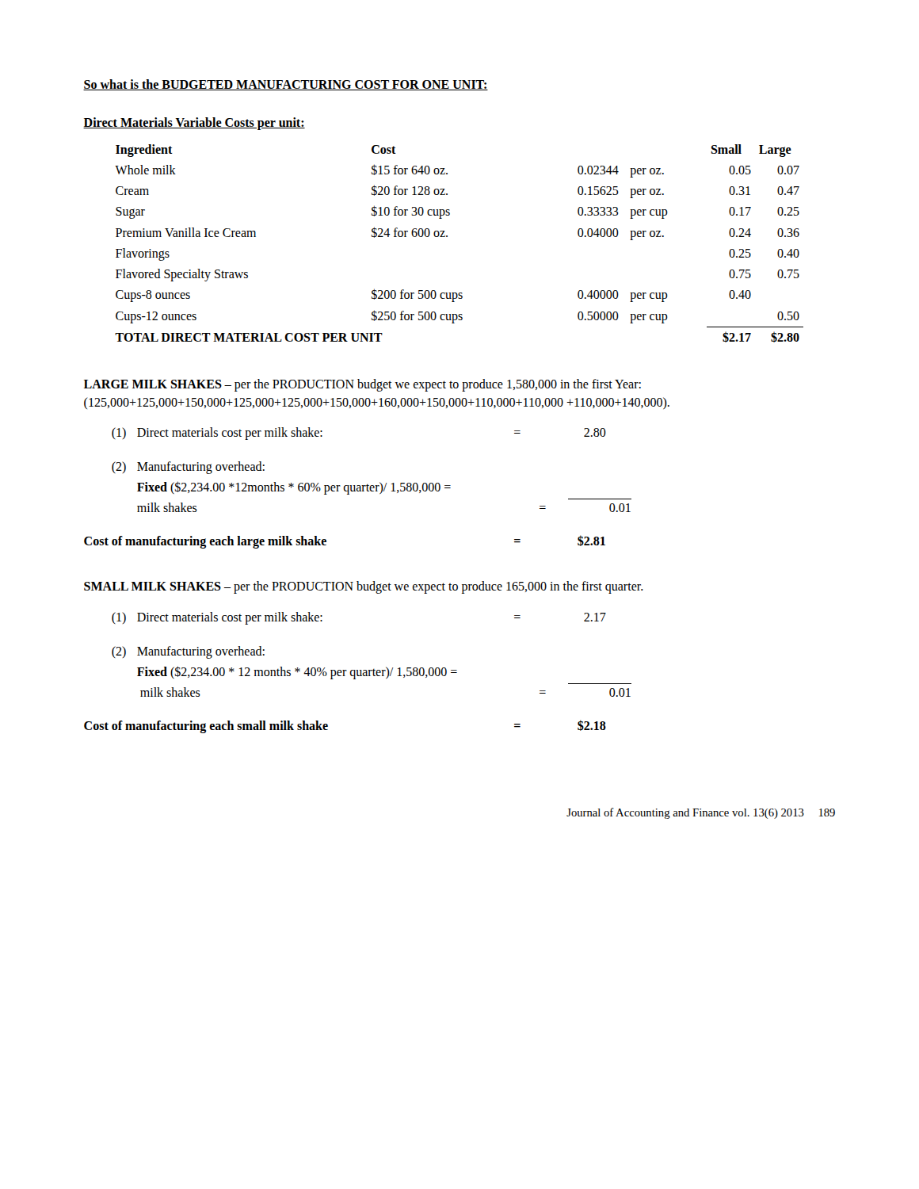So what is the BUDGETED MANUFACTURING COST FOR ONE UNIT:
Direct Materials Variable Costs per unit:
| Ingredient | Cost | | | Small | Large |
| --- | --- | --- | --- | --- | --- |
| Whole milk | $15 for 640 oz. | 0.02344 | per oz. | 0.05 | 0.07 |
| Cream | $20 for 128 oz. | 0.15625 | per oz. | 0.31 | 0.47 |
| Sugar | $10 for 30 cups | 0.33333 | per cup | 0.17 | 0.25 |
| Premium Vanilla Ice Cream | $24 for 600 oz. | 0.04000 | per oz. | 0.24 | 0.36 |
| Flavorings | | | | 0.25 | 0.40 |
| Flavored Specialty Straws | | | | 0.75 | 0.75 |
| Cups-8 ounces | $200 for 500 cups | 0.40000 | per cup | 0.40 | |
| Cups-12 ounces | $250 for 500 cups | 0.50000 | per cup | | 0.50 |
| TOTAL DIRECT MATERIAL COST PER UNIT | $2.17 | $2.80 |
LARGE MILK SHAKES – per the PRODUCTION budget we expect to produce 1,580,000 in the first Year: (125,000+125,000+150,000+125,000+125,000+150,000+160,000+150,000+110,000+110,000 +110,000+140,000).
(1) Direct materials cost per milk shake:
=
2.80
(2) Manufacturing overhead:
Fixed ($2,234.00 *12months * 60% per quarter)/ 1,580,000 =
milk shakes
=
0.01
Cost of manufacturing each large milk shake
=
$2.81
SMALL MILK SHAKES – per the PRODUCTION budget we expect to produce 165,000 in the first quarter.
(1) Direct materials cost per milk shake:
=
2.17
(2) Manufacturing overhead:
Fixed ($2,234.00 * 12 months * 40% per quarter)/ 1,580,000 =
milk shakes
=
0.01
Cost of manufacturing each small milk shake
=
$2.18
Journal of Accounting and Finance vol. 13(6) 2013189